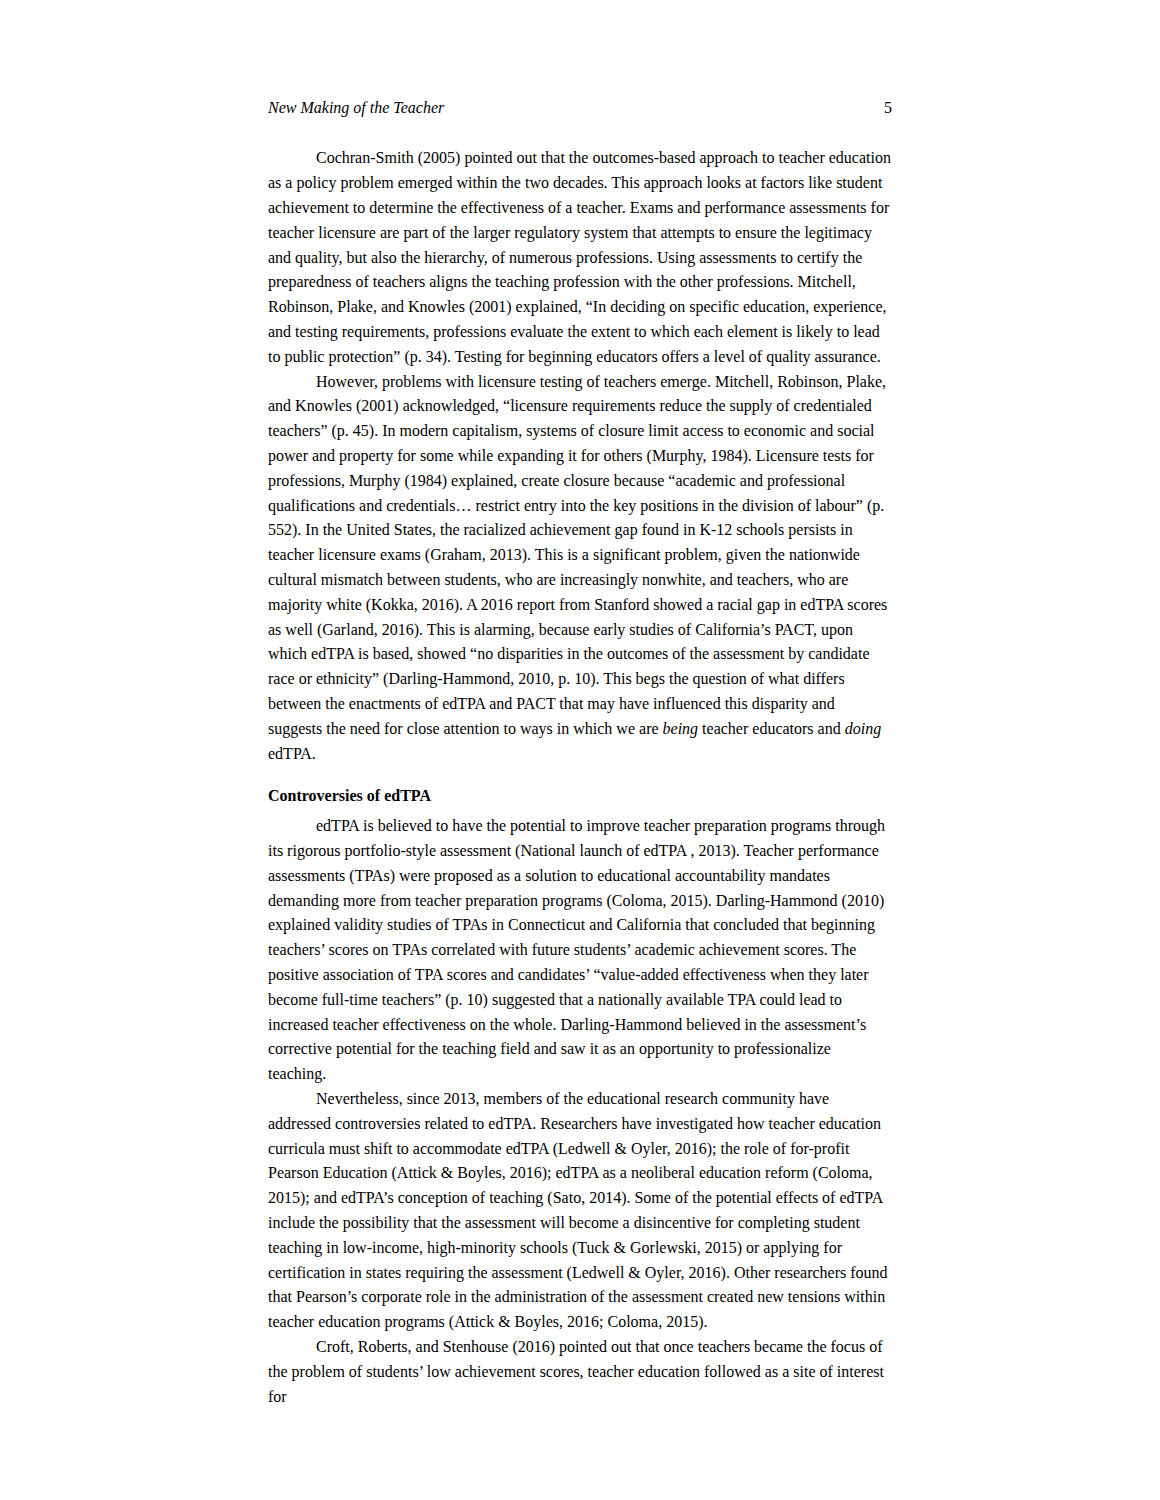New Making of the Teacher 5
Cochran-Smith (2005) pointed out that the outcomes-based approach to teacher education as a policy problem emerged within the two decades. This approach looks at factors like student achievement to determine the effectiveness of a teacher. Exams and performance assessments for teacher licensure are part of the larger regulatory system that attempts to ensure the legitimacy and quality, but also the hierarchy, of numerous professions. Using assessments to certify the preparedness of teachers aligns the teaching profession with the other professions. Mitchell, Robinson, Plake, and Knowles (2001) explained, “In deciding on specific education, experience, and testing requirements, professions evaluate the extent to which each element is likely to lead to public protection” (p. 34). Testing for beginning educators offers a level of quality assurance.
However, problems with licensure testing of teachers emerge. Mitchell, Robinson, Plake, and Knowles (2001) acknowledged, “licensure requirements reduce the supply of credentialed teachers” (p. 45). In modern capitalism, systems of closure limit access to economic and social power and property for some while expanding it for others (Murphy, 1984). Licensure tests for professions, Murphy (1984) explained, create closure because “academic and professional qualifications and credentials… restrict entry into the key positions in the division of labour” (p. 552). In the United States, the racialized achievement gap found in K-12 schools persists in teacher licensure exams (Graham, 2013). This is a significant problem, given the nationwide cultural mismatch between students, who are increasingly nonwhite, and teachers, who are majority white (Kokka, 2016). A 2016 report from Stanford showed a racial gap in edTPA scores as well (Garland, 2016). This is alarming, because early studies of California’s PACT, upon which edTPA is based, showed “no disparities in the outcomes of the assessment by candidate race or ethnicity” (Darling-Hammond, 2010, p. 10). This begs the question of what differs between the enactments of edTPA and PACT that may have influenced this disparity and suggests the need for close attention to ways in which we are being teacher educators and doing edTPA.
Controversies of edTPA
edTPA is believed to have the potential to improve teacher preparation programs through its rigorous portfolio-style assessment (National launch of edTPA , 2013). Teacher performance assessments (TPAs) were proposed as a solution to educational accountability mandates demanding more from teacher preparation programs (Coloma, 2015). Darling-Hammond (2010) explained validity studies of TPAs in Connecticut and California that concluded that beginning teachers’ scores on TPAs correlated with future students’ academic achievement scores. The positive association of TPA scores and candidates’ “value-added effectiveness when they later become full-time teachers” (p. 10) suggested that a nationally available TPA could lead to increased teacher effectiveness on the whole. Darling-Hammond believed in the assessment’s corrective potential for the teaching field and saw it as an opportunity to professionalize teaching.
Nevertheless, since 2013, members of the educational research community have addressed controversies related to edTPA. Researchers have investigated how teacher education curricula must shift to accommodate edTPA (Ledwell & Oyler, 2016); the role of for-profit Pearson Education (Attick & Boyles, 2016); edTPA as a neoliberal education reform (Coloma, 2015); and edTPA’s conception of teaching (Sato, 2014). Some of the potential effects of edTPA include the possibility that the assessment will become a disincentive for completing student teaching in low-income, high-minority schools (Tuck & Gorlewski, 2015) or applying for certification in states requiring the assessment (Ledwell & Oyler, 2016). Other researchers found that Pearson’s corporate role in the administration of the assessment created new tensions within teacher education programs (Attick & Boyles, 2016; Coloma, 2015).
Croft, Roberts, and Stenhouse (2016) pointed out that once teachers became the focus of the problem of students’ low achievement scores, teacher education followed as a site of interest for